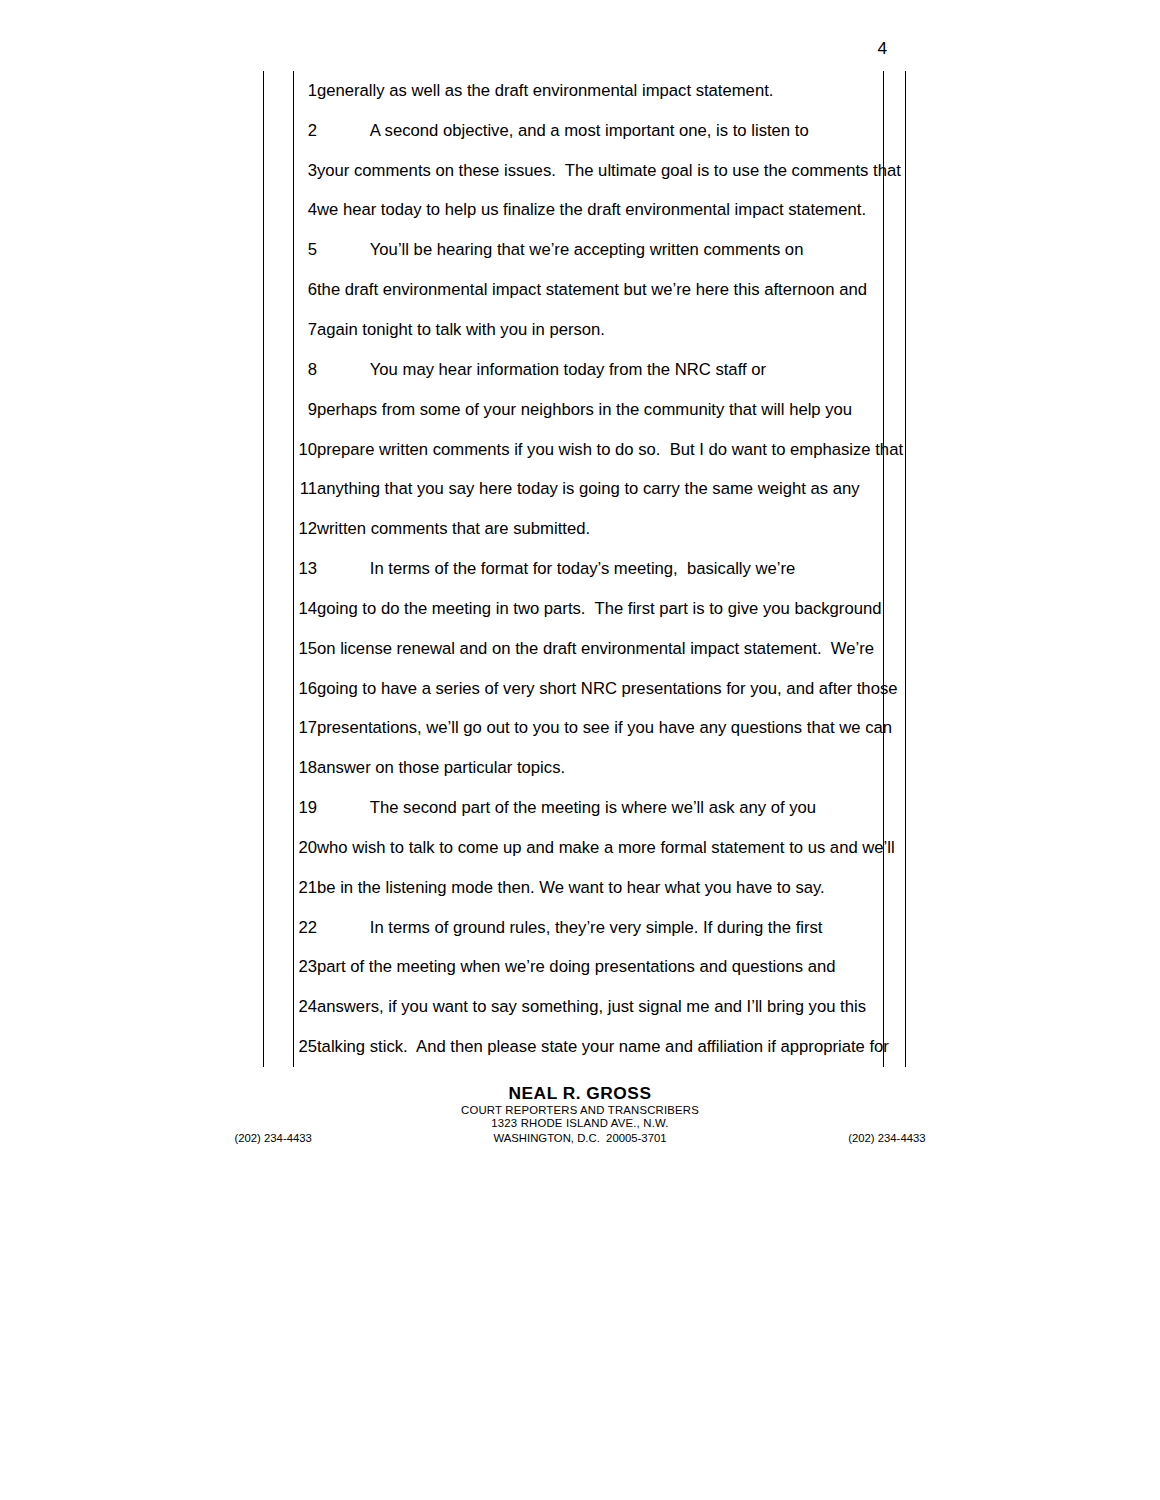4
| 1 | generally as well as the draft environmental impact statement. |
| 2 | A second objective, and a most important one, is to listen to |
| 3 | your comments on these issues. The ultimate goal is to use the comments that |
| 4 | we hear today to help us finalize the draft environmental impact statement. |
| 5 | You’ll be hearing that we’re accepting written comments on |
| 6 | the draft environmental impact statement but we’re here this afternoon and |
| 7 | again tonight to talk with you in person. |
| 8 | You may hear information today from the NRC staff or |
| 9 | perhaps from some of your neighbors in the community that will help you |
| 10 | prepare written comments if you wish to do so. But I do want to emphasize that |
| 11 | anything that you say here today is going to carry the same weight as any |
| 12 | written comments that are submitted. |
| 13 | In terms of the format for today’s meeting, basically we’re |
| 14 | going to do the meeting in two parts. The first part is to give you background |
| 15 | on license renewal and on the draft environmental impact statement. We’re |
| 16 | going to have a series of very short NRC presentations for you, and after those |
| 17 | presentations, we’ll go out to you to see if you have any questions that we can |
| 18 | answer on those particular topics. |
| 19 | The second part of the meeting is where we’ll ask any of you |
| 20 | who wish to talk to come up and make a more formal statement to us and we’ll |
| 21 | be in the listening mode then. We want to hear what you have to say. |
| 22 | In terms of ground rules, they’re very simple. If during the first |
| 23 | part of the meeting when we’re doing presentations and questions and |
| 24 | answers, if you want to say something, just signal me and I’ll bring you this |
| 25 | talking stick. And then please state your name and affiliation if appropriate for |
NEAL R. GROSS
COURT REPORTERS AND TRANSCRIBERS
1323 RHODE ISLAND AVE., N.W.
(202) 234-4433 WASHINGTON, D.C. 20005-3701 (202) 234-4433